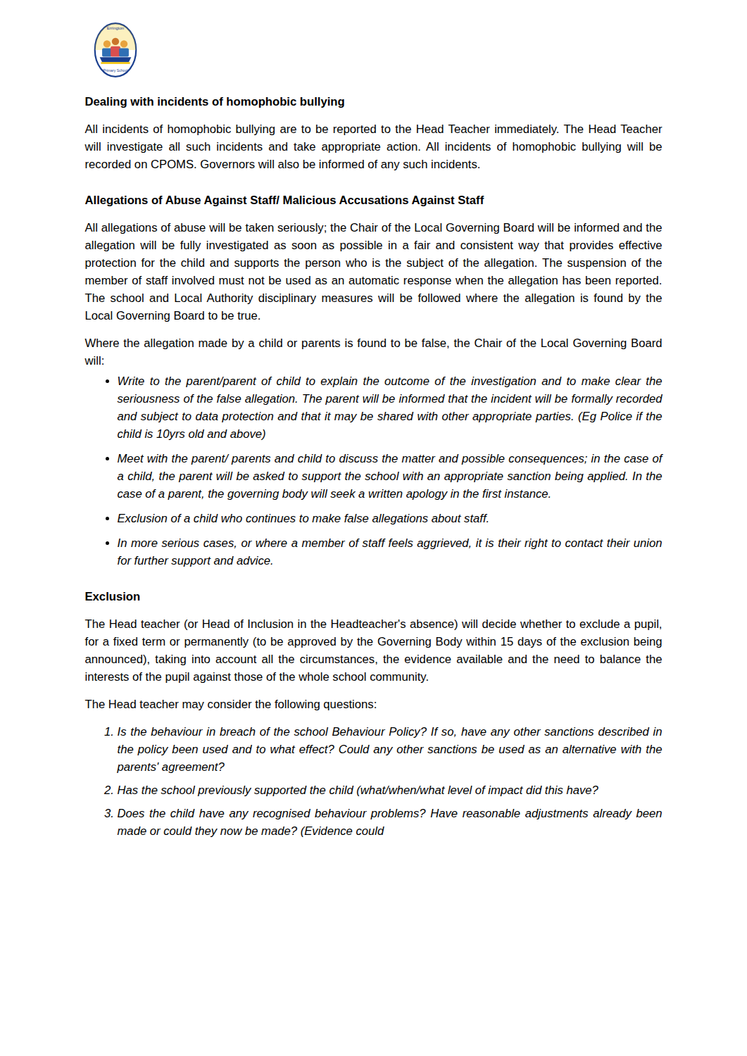Errington Primary School
Dealing with incidents of homophobic bullying
All incidents of homophobic bullying are to be reported to the Head Teacher immediately. The Head Teacher will investigate all such incidents and take appropriate action. All incidents of homophobic bullying will be recorded on CPOMS. Governors will also be informed of any such incidents.
Allegations of Abuse Against Staff/ Malicious Accusations Against Staff
All allegations of abuse will be taken seriously; the Chair of the Local Governing Board will be informed and the allegation will be fully investigated as soon as possible in a fair and consistent way that provides effective protection for the child and supports the person who is the subject of the allegation. The suspension of the member of staff involved must not be used as an automatic response when the allegation has been reported. The school and Local Authority disciplinary measures will be followed where the allegation is found by the Local Governing Board to be true.
Where the allegation made by a child or parents is found to be false, the Chair of the Local Governing Board will:
Write to the parent/parent of child to explain the outcome of the investigation and to make clear the seriousness of the false allegation. The parent will be informed that the incident will be formally recorded and subject to data protection and that it may be shared with other appropriate parties. (Eg Police if the child is 10yrs old and above)
Meet with the parent/ parents and child to discuss the matter and possible consequences; in the case of a child, the parent will be asked to support the school with an appropriate sanction being applied. In the case of a parent, the governing body will seek a written apology in the first instance.
Exclusion of a child who continues to make false allegations about staff.
In more serious cases, or where a member of staff feels aggrieved, it is their right to contact their union for further support and advice.
Exclusion
The Head teacher (or Head of Inclusion in the Headteacher's absence) will decide whether to exclude a pupil, for a fixed term or permanently (to be approved by the Governing Body within 15 days of the exclusion being announced), taking into account all the circumstances, the evidence available and the need to balance the interests of the pupil against those of the whole school community.
The Head teacher may consider the following questions:
Is the behaviour in breach of the school Behaviour Policy? If so, have any other sanctions described in the policy been used and to what effect? Could any other sanctions be used as an alternative with the parents' agreement?
Has the school previously supported the child (what/when/what level of impact did this have?
Does the child have any recognised behaviour problems? Have reasonable adjustments already been made or could they now be made? (Evidence could